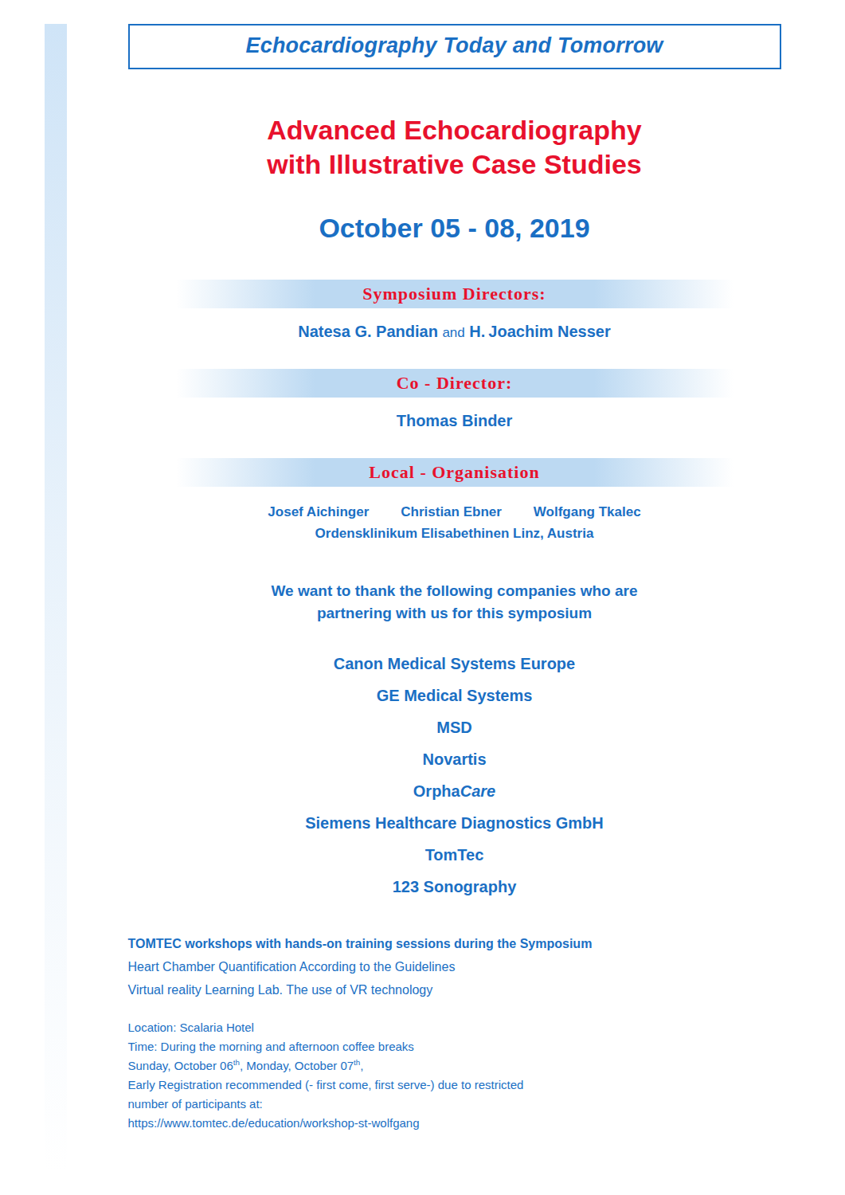Echocardiography Today and Tomorrow
Advanced Echocardiography
with Illustrative Case Studies
October 05 - 08, 2019
Symposium Directors:
Natesa G. Pandian and H. Joachim Nesser
Co - Director:
Thomas Binder
Local - Organisation
Josef Aichinger Christian Ebner Wolfgang Tkalec
Ordensklinikum Elisabethinen Linz, Austria
We want to thank the following companies who are
partnering with us for this symposium
Canon Medical Systems Europe
GE Medical Systems
MSD
Novartis
OrphaCare
Siemens Healthcare Diagnostics GmbH
TomTec
123 Sonography
TOMTEC workshops with hands-on training sessions during the Symposium
Heart Chamber Quantification According to the Guidelines
Virtual reality Learning Lab. The use of VR technology
Location: Scalaria Hotel
Time: During the morning and afternoon coffee breaks
Sunday, October 06th, Monday, October 07th,
Early Registration recommended (- first come, first serve-) due to restricted
number of participants at:
https://www.tomtec.de/education/workshop-st-wolfgang